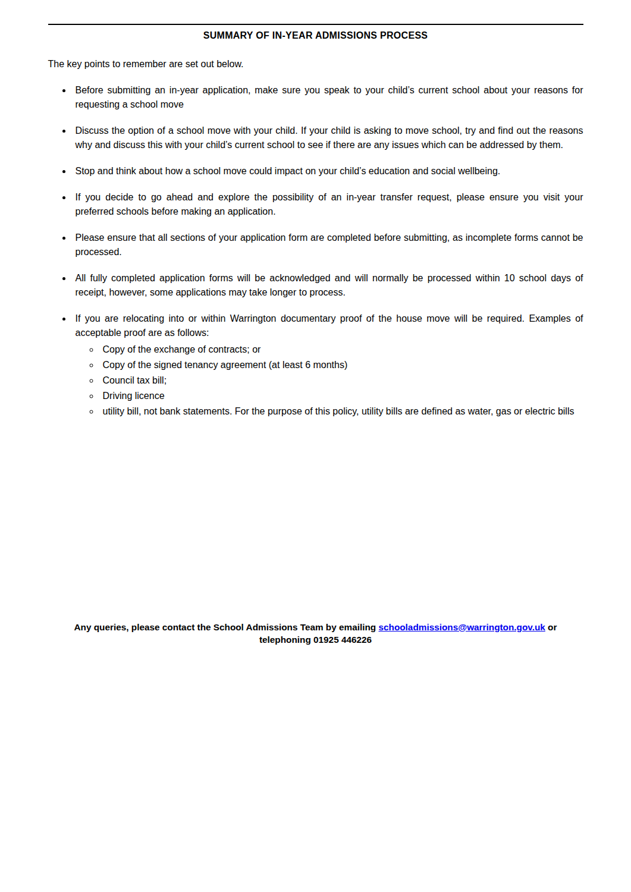Summary of In-Year Admissions Process
The key points to remember are set out below.
Before submitting an in-year application, make sure you speak to your child’s current school about your reasons for requesting a school move
Discuss the option of a school move with your child. If your child is asking to move school, try and find out the reasons why and discuss this with your child’s current school to see if there are any issues which can be addressed by them.
Stop and think about how a school move could impact on your child’s education and social wellbeing.
If you decide to go ahead and explore the possibility of an in-year transfer request, please ensure you visit your preferred schools before making an application.
Please ensure that all sections of your application form are completed before submitting, as incomplete forms cannot be processed.
All fully completed application forms will be acknowledged and will normally be processed within 10 school days of receipt, however, some applications may take longer to process.
If you are relocating into or within Warrington documentary proof of the house move will be required. Examples of acceptable proof are as follows:
Copy of the exchange of contracts; or
Copy of the signed tenancy agreement (at least 6 months)
Council tax bill;
Driving licence
utility bill, not bank statements. For the purpose of this policy, utility bills are defined as water, gas or electric bills
Any queries, please contact the School Admissions Team by emailing schooladmissions@warrington.gov.uk or telephoning 01925 446226